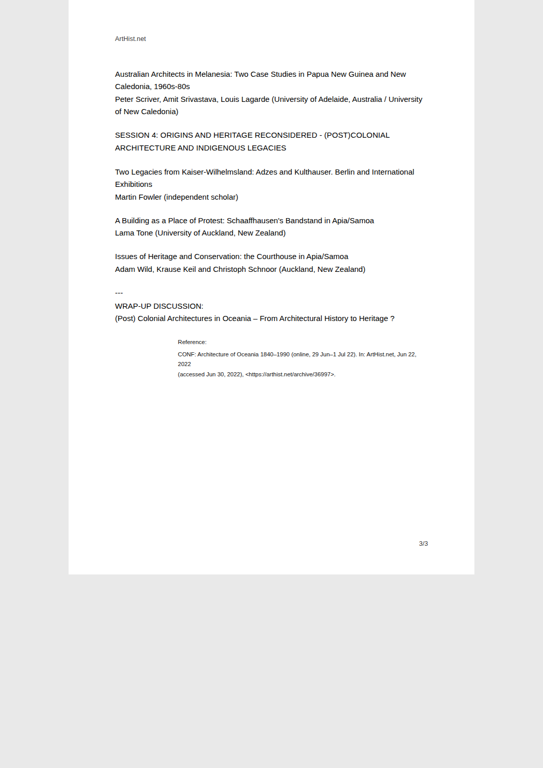ArtHist.net
Australian Architects in Melanesia: Two Case Studies in Papua New Guinea and New Caledonia, 1960s-80s
Peter Scriver, Amit Srivastava, Louis Lagarde (University of Adelaide, Australia / University of New Caledonia)
SESSION 4: ORIGINS AND HERITAGE RECONSIDERED - (POST)COLONIAL ARCHITECTURE AND INDIGENOUS LEGACIES
Two Legacies from Kaiser-Wilhelmsland: Adzes and Kulthauser. Berlin and International Exhibitions
Martin Fowler (independent scholar)
A Building as a Place of Protest: Schaaffhausen's Bandstand in Apia/Samoa
Lama Tone (University of Auckland, New Zealand)
Issues of Heritage and Conservation: the Courthouse in Apia/Samoa
Adam Wild, Krause Keil and Christoph Schnoor (Auckland, New Zealand)
---
WRAP-UP DISCUSSION:
(Post) Colonial Architectures in Oceania – From Architectural History to Heritage ?
Reference:
CONF: Architecture of Oceania 1840–1990 (online, 29 Jun–1 Jul 22). In: ArtHist.net, Jun 22, 2022
(accessed Jun 30, 2022), <https://arthist.net/archive/36997>.
3/3